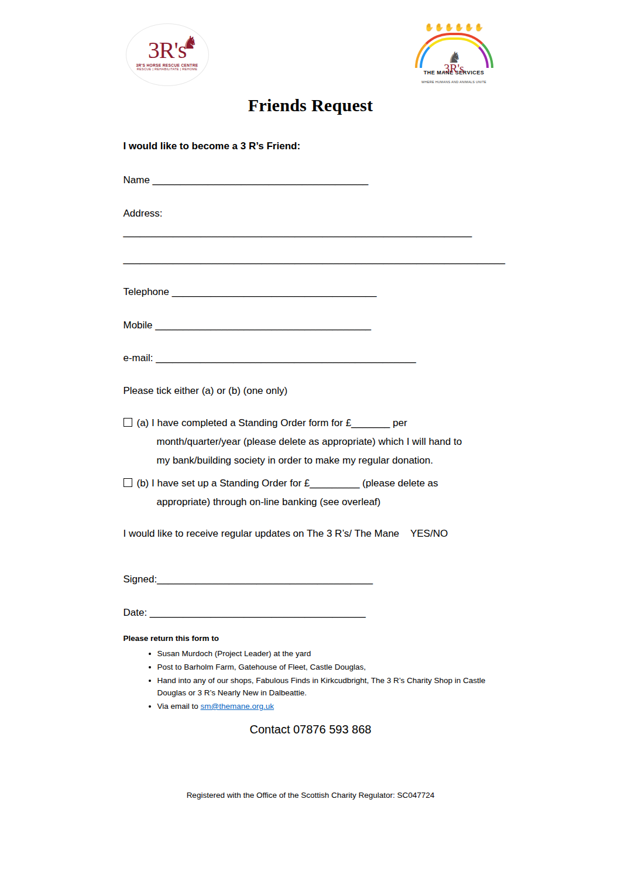♞
3R's
3R's Horse Rescue Centre
Rescue | Rehabilitate | Rehome
✋✋✋✋✋✋
♞
3R's
The Mane Services
Where Humans and Animals Unite
Friends Request
I would like to become a 3 R’s Friend:
Name _______________________________________
Address: _______________________________________________________________
_____________________________________________________________________
Telephone _____________________________________
Mobile _______________________________________
e-mail: _______________________________________________
Please tick either (a) or (b) (one only)
(a) I have completed a Standing Order form for £_______ per month/quarter/year (please delete as appropriate) which I will hand to my bank/building society in order to make my regular donation.
(b) I have set up a Standing Order for £_________ (please delete as appropriate) through on-line banking (see overleaf)
I would like to receive regular updates on The 3 R’s/ The Mane YES/NO
Signed:_______________________________________
Date: _______________________________________
Please return this form to
Susan Murdoch (Project Leader) at the yard
Post to Barholm Farm, Gatehouse of Fleet, Castle Douglas,
Hand into any of our shops, Fabulous Finds in Kirkcudbright, The 3 R’s Charity Shop in Castle Douglas or 3 R’s Nearly New in Dalbeattie.
Via email to sm@themane.org.uk
Contact 07876 593 868
Registered with the Office of the Scottish Charity Regulator: SC047724